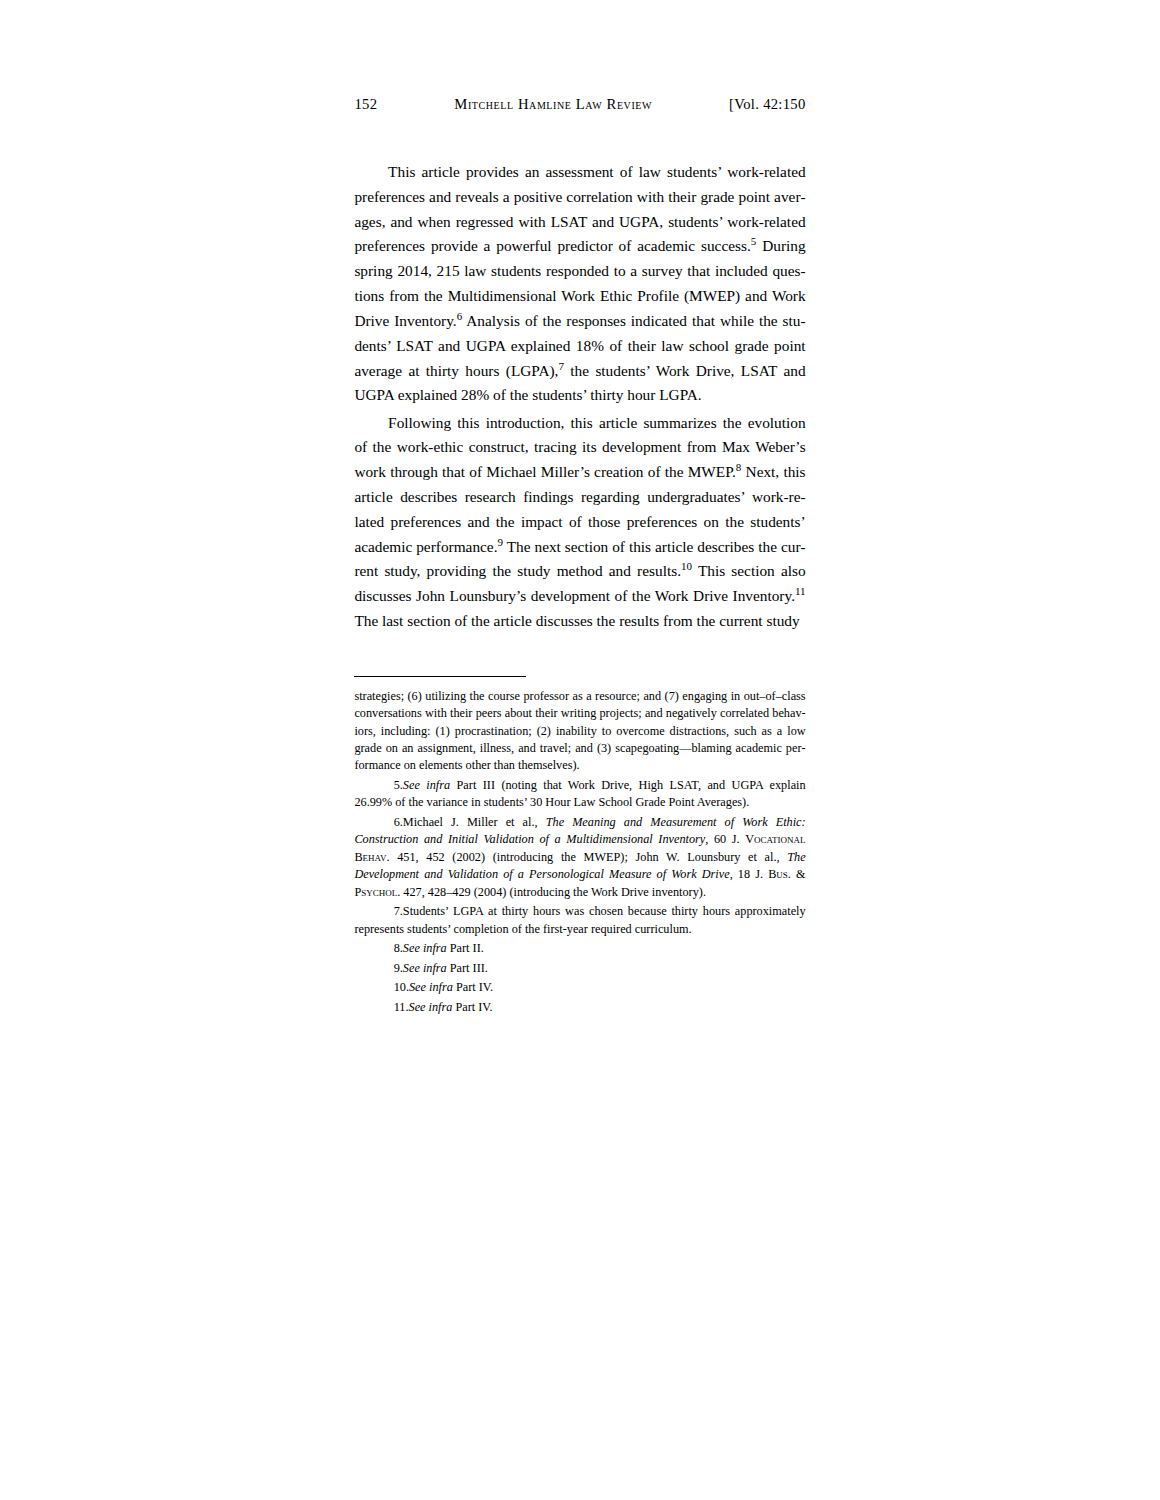152 Mitchell Hamline Law Review [Vol. 42:150
This article provides an assessment of law students’ work-related preferences and reveals a positive correlation with their grade point averages, and when regressed with LSAT and UGPA, students’ work-related preferences provide a powerful predictor of academic success.5 During spring 2014, 215 law students responded to a survey that included questions from the Multidimensional Work Ethic Profile (MWEP) and Work Drive Inventory.6 Analysis of the responses indicated that while the students’ LSAT and UGPA explained 18% of their law school grade point average at thirty hours (LGPA),7 the students’ Work Drive, LSAT and UGPA explained 28% of the students’ thirty hour LGPA.
Following this introduction, this article summarizes the evolution of the work-ethic construct, tracing its development from Max Weber’s work through that of Michael Miller’s creation of the MWEP.8 Next, this article describes research findings regarding undergraduates’ work-related preferences and the impact of those preferences on the students’ academic performance.9 The next section of this article describes the current study, providing the study method and results.10 This section also discusses John Lounsbury’s development of the Work Drive Inventory.11 The last section of the article discusses the results from the current study
strategies; (6) utilizing the course professor as a resource; and (7) engaging in out–of–class conversations with their peers about their writing projects; and negatively correlated behaviors, including: (1) procrastination; (2) inability to overcome distractions, such as a low grade on an assignment, illness, and travel; and (3) scapegoating—blaming academic performance on elements other than themselves).
5. See infra Part III (noting that Work Drive, High LSAT, and UGPA explain 26.99% of the variance in students’ 30 Hour Law School Grade Point Averages).
6. Michael J. Miller et al., The Meaning and Measurement of Work Ethic: Construction and Initial Validation of a Multidimensional Inventory, 60 J. Vocational Behav. 451, 452 (2002) (introducing the MWEP); John W. Lounsbury et al., The Development and Validation of a Personological Measure of Work Drive, 18 J. Bus. & Psychol. 427, 428–429 (2004) (introducing the Work Drive inventory).
7. Students’ LGPA at thirty hours was chosen because thirty hours approximately represents students’ completion of the first-year required curriculum.
8. See infra Part II.
9. See infra Part III.
10. See infra Part IV.
11. See infra Part IV.